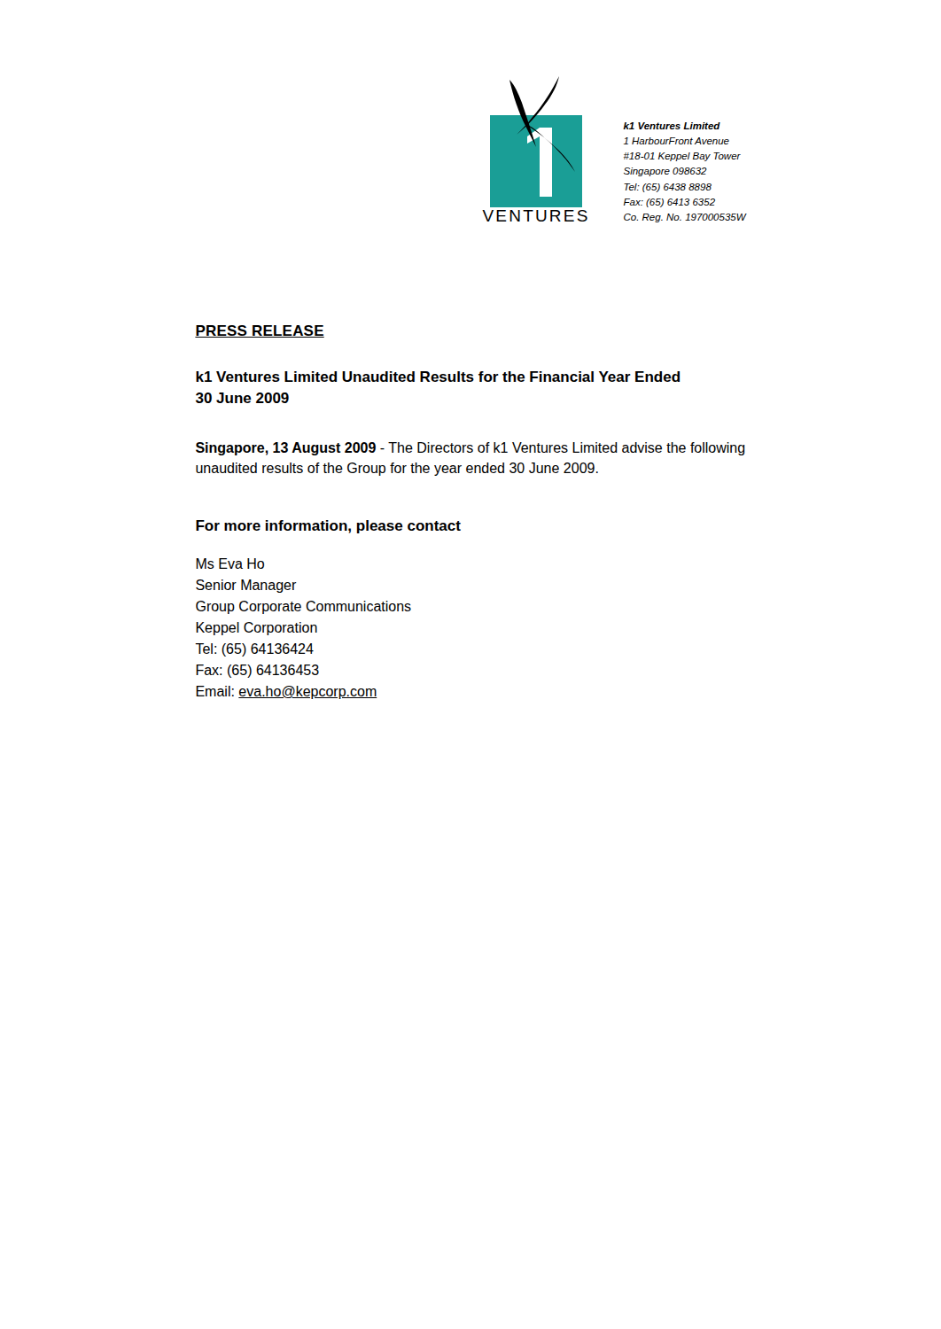VENTURES
k1 Ventures Limited
1 HarbourFront Avenue
#18-01 Keppel Bay Tower
Singapore 098632
Tel: (65) 6438 8898
Fax: (65) 6413 6352
Co. Reg. No. 197000535W
PRESS RELEASE
k1 Ventures Limited Unaudited Results for the Financial Year Ended
30 June 2009
Singapore, 13 August 2009 - The Directors of k1 Ventures Limited advise the following unaudited results of the Group for the year ended 30 June 2009.
For more information, please contact
Ms Eva Ho
Senior Manager
Group Corporate Communications
Keppel Corporation
Tel: (65) 64136424
Fax: (65) 64136453
Email: eva.ho@kepcorp.com